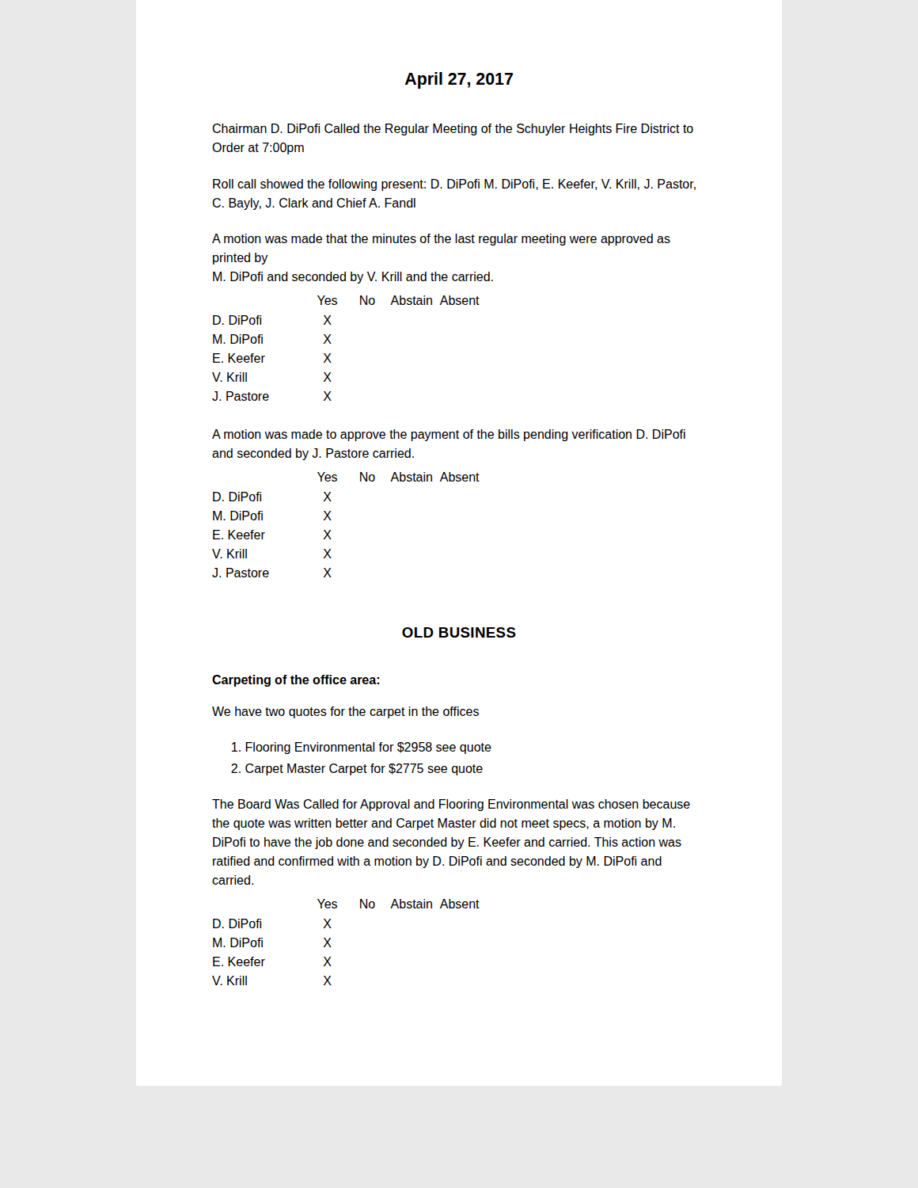April 27, 2017
Chairman D. DiPofi Called the Regular Meeting of the Schuyler Heights Fire District to Order at 7:00pm
Roll call showed the following present: D. DiPofi M. DiPofi, E. Keefer, V. Krill, J. Pastor, C. Bayly, J. Clark and Chief A. Fandl
A motion was made that the minutes of the last regular meeting were approved as printed by
M. DiPofi and seconded by V. Krill and the carried.
| | Yes | No | Abstain | Absent |
| D. DiPofi | X | | | |
| M. DiPofi | X | | | |
| E. Keefer | X | | | |
| V. Krill | X | | | |
| J. Pastore | X | | | |
A motion was made to approve the payment of the bills pending verification D. DiPofi and seconded by J. Pastore carried.
| | Yes | No | Abstain | Absent |
| D. DiPofi | X | | | |
| M. DiPofi | X | | | |
| E. Keefer | X | | | |
| V. Krill | X | | | |
| J. Pastore | X | | | |
OLD BUSINESS
Carpeting of the office area:
We have two quotes for the carpet in the offices
Flooring Environmental for $2958 see quote
Carpet Master Carpet for $2775 see quote
The Board Was Called for Approval and Flooring Environmental was chosen because the quote was written better and Carpet Master did not meet specs, a motion by M. DiPofi to have the job done and seconded by E. Keefer and carried. This action was ratified and confirmed with a motion by D. DiPofi and seconded by M. DiPofi and carried.
| | Yes | No | Abstain | Absent |
| D. DiPofi | X | | | |
| M. DiPofi | X | | | |
| E. Keefer | X | | | |
| V. Krill | X | | | |